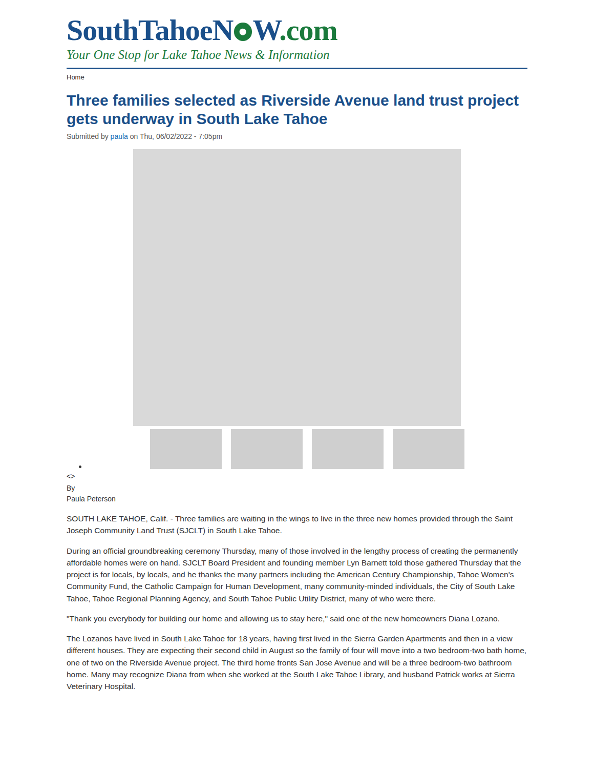SouthTahoeN W.com
Your One Stop for Lake Tahoe News & Information
Home
Three families selected as Riverside Avenue land trust project gets underway in South Lake Tahoe
Submitted by paula on Thu, 06/02/2022 - 7:05pm
<>
By
Paula Peterson
SOUTH LAKE TAHOE, Calif. - Three families are waiting in the wings to live in the three new homes provided through the Saint Joseph Community Land Trust (SJCLT) in South Lake Tahoe.
During an official groundbreaking ceremony Thursday, many of those involved in the lengthy process of creating the permanently affordable homes were on hand. SJCLT Board President and founding member Lyn Barnett told those gathered Thursday that the project is for locals, by locals, and he thanks the many partners including the American Century Championship, Tahoe Women's Community Fund, the Catholic Campaign for Human Development, many community-minded individuals, the City of South Lake Tahoe, Tahoe Regional Planning Agency, and South Tahoe Public Utility District, many of who were there.
"Thank you everybody for building our home and allowing us to stay here," said one of the new homeowners Diana Lozano.
The Lozanos have lived in South Lake Tahoe for 18 years, having first lived in the Sierra Garden Apartments and then in a view different houses. They are expecting their second child in August so the family of four will move into a two bedroom-two bath home, one of two on the Riverside Avenue project. The third home fronts San Jose Avenue and will be a three bedroom-two bathroom home. Many may recognize Diana from when she worked at the South Lake Tahoe Library, and husband Patrick works at Sierra Veterinary Hospital.